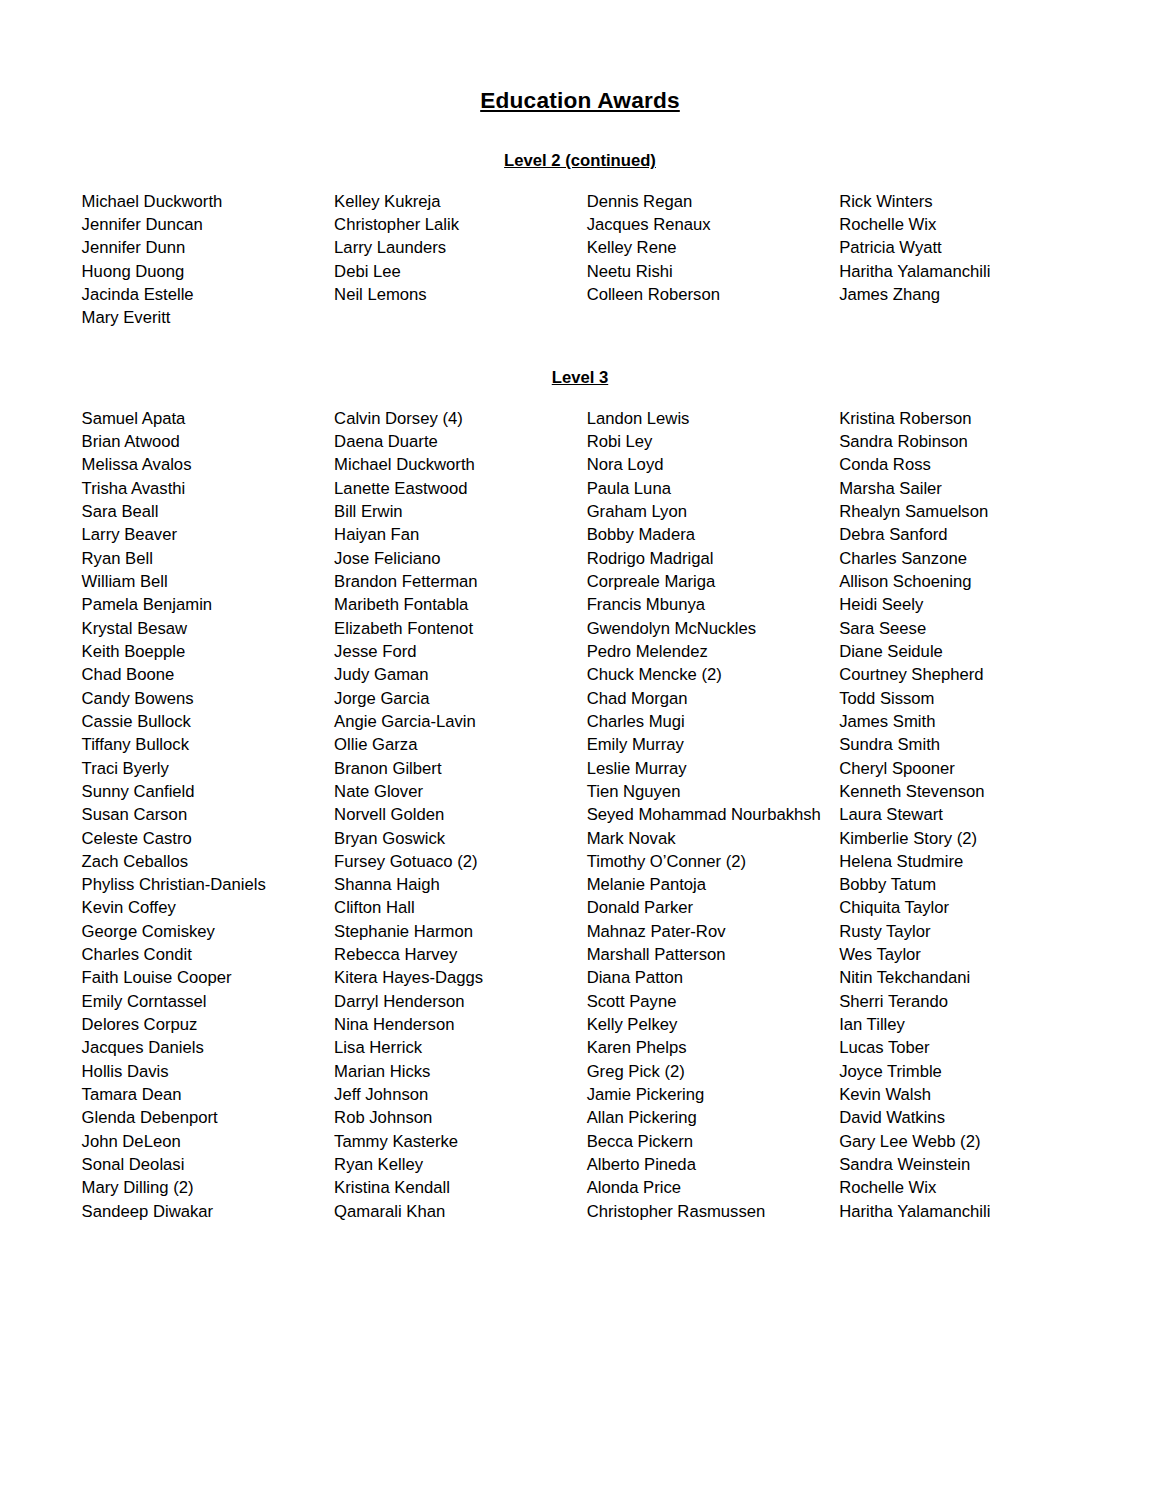Education Awards
Level 2 (continued)
Michael Duckworth
Jennifer Duncan
Jennifer Dunn
Huong Duong
Jacinda Estelle
Mary Everitt
Kelley Kukreja
Christopher Lalik
Larry Launders
Debi Lee
Neil Lemons
Dennis Regan
Jacques Renaux
Kelley Rene
Neetu Rishi
Colleen Roberson
Rick Winters
Rochelle Wix
Patricia Wyatt
Haritha Yalamanchili
James Zhang
Level 3
Samuel Apata
Brian Atwood
Melissa Avalos
Trisha Avasthi
Sara Beall
Larry Beaver
Ryan Bell
William Bell
Pamela Benjamin
Krystal Besaw
Keith Boepple
Chad Boone
Candy Bowens
Cassie Bullock
Tiffany Bullock
Traci Byerly
Sunny Canfield
Susan Carson
Celeste Castro
Zach Ceballos
Phyliss Christian-Daniels
Kevin Coffey
George Comiskey
Charles Condit
Faith Louise Cooper
Emily Corntassel
Delores Corpuz
Jacques Daniels
Hollis Davis
Tamara Dean
Glenda Debenport
John DeLeon
Sonal Deolasi
Mary Dilling (2)
Sandeep Diwakar
Calvin Dorsey (4)
Daena Duarte
Michael Duckworth
Lanette Eastwood
Bill Erwin
Haiyan Fan
Jose Feliciano
Brandon Fetterman
Maribeth Fontabla
Elizabeth Fontenot
Jesse Ford
Judy Gaman
Jorge Garcia
Angie Garcia-Lavin
Ollie Garza
Branon Gilbert
Nate Glover
Norvell Golden
Bryan Goswick
Fursey Gotuaco (2)
Shanna Haigh
Clifton Hall
Stephanie Harmon
Rebecca Harvey
Kitera Hayes-Daggs
Darryl Henderson
Nina Henderson
Lisa Herrick
Marian Hicks
Jeff Johnson
Rob Johnson
Tammy Kasterke
Ryan Kelley
Kristina Kendall
Qamarali Khan
Landon Lewis
Robi Ley
Nora Loyd
Paula Luna
Graham Lyon
Bobby Madera
Rodrigo Madrigal
Corpreale Mariga
Francis Mbunya
Gwendolyn McNuckles
Pedro Melendez
Chuck Mencke (2)
Chad Morgan
Charles Mugi
Emily Murray
Leslie Murray
Tien Nguyen
Seyed Mohammad Nourbakhsh
Mark Novak
Timothy O’Conner (2)
Melanie Pantoja
Donald Parker
Mahnaz Pater-Rov
Marshall Patterson
Diana Patton
Scott Payne
Kelly Pelkey
Karen Phelps
Greg Pick (2)
Jamie Pickering
Allan Pickering
Becca Pickern
Alberto Pineda
Alonda Price
Christopher Rasmussen
Kristina Roberson
Sandra Robinson
Conda Ross
Marsha Sailer
Rhealyn Samuelson
Debra Sanford
Charles Sanzone
Allison Schoening
Heidi Seely
Sara Seese
Diane Seidule
Courtney Shepherd
Todd Sissom
James Smith
Sundra Smith
Cheryl Spooner
Kenneth Stevenson
Laura Stewart
Kimberlie Story (2)
Helena Studmire
Bobby Tatum
Chiquita Taylor
Rusty Taylor
Wes Taylor
Nitin Tekchandani
Sherri Terando
Ian Tilley
Lucas Tober
Joyce Trimble
Kevin Walsh
David Watkins
Gary Lee Webb (2)
Sandra Weinstein
Rochelle Wix
Haritha Yalamanchili